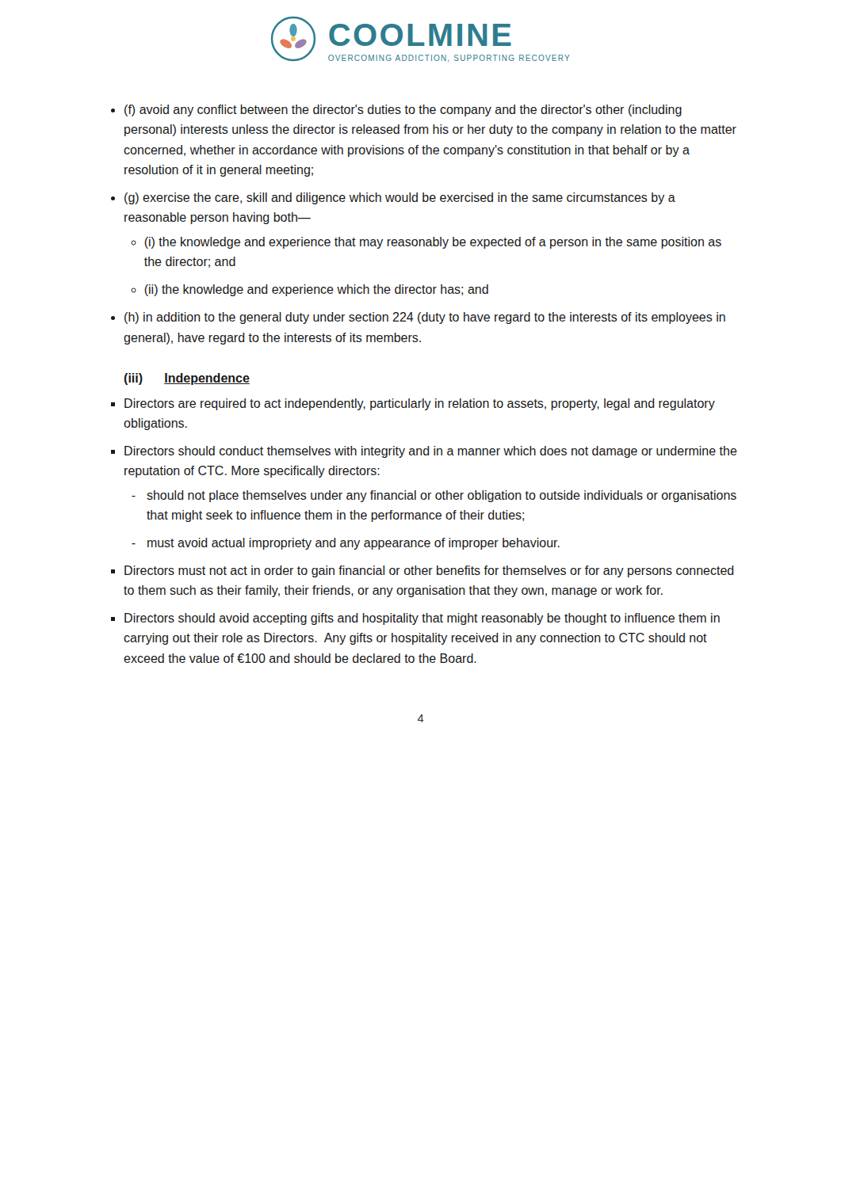COOLMINE
Overcoming Addiction, Supporting Recovery
(f) avoid any conflict between the director's duties to the company and the director's other (including personal) interests unless the director is released from his or her duty to the company in relation to the matter concerned, whether in accordance with provisions of the company's constitution in that behalf or by a resolution of it in general meeting;
(g) exercise the care, skill and diligence which would be exercised in the same circumstances by a reasonable person having both—
(i) the knowledge and experience that may reasonably be expected of a person in the same position as the director; and
(ii) the knowledge and experience which the director has; and
(h) in addition to the general duty under section 224 (duty to have regard to the interests of its employees in general), have regard to the interests of its members.
(iii) Independence
Directors are required to act independently, particularly in relation to assets, property, legal and regulatory obligations.
Directors should conduct themselves with integrity and in a manner which does not damage or undermine the reputation of CTC. More specifically directors:
should not place themselves under any financial or other obligation to outside individuals or organisations that might seek to influence them in the performance of their duties;
must avoid actual impropriety and any appearance of improper behaviour.
Directors must not act in order to gain financial or other benefits for themselves or for any persons connected to them such as their family, their friends, or any organisation that they own, manage or work for.
Directors should avoid accepting gifts and hospitality that might reasonably be thought to influence them in carrying out their role as Directors. Any gifts or hospitality received in any connection to CTC should not exceed the value of €100 and should be declared to the Board.
4